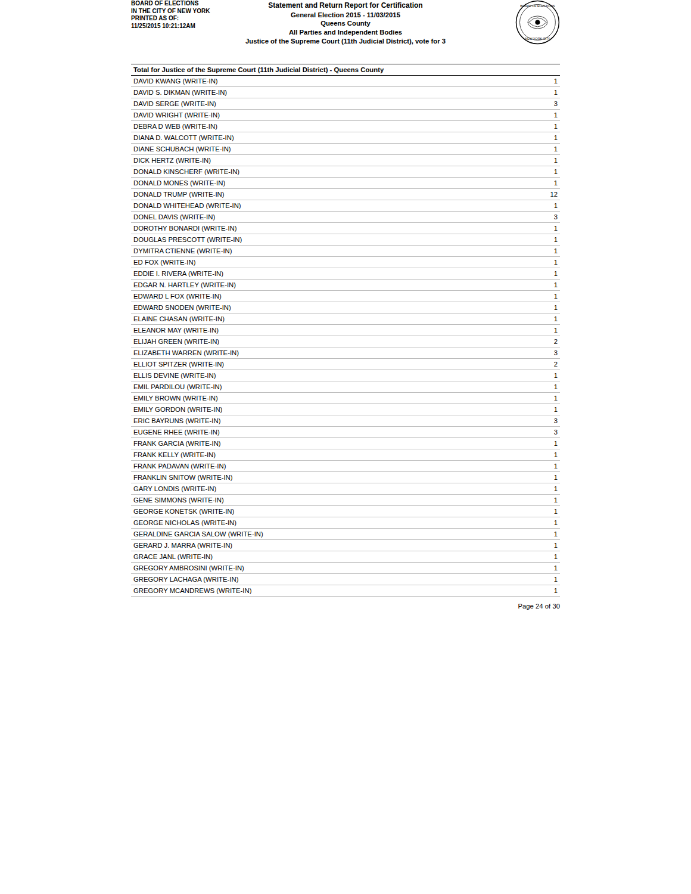BOARD OF ELECTIONS
IN THE CITY OF NEW YORK
PRINTED AS OF:
11/25/2015 10:21:12AM
Statement and Return Report for Certification
General Election 2015 - 11/03/2015
Queens County
All Parties and Independent Bodies
Justice of the Supreme Court (11th Judicial District), vote for 3
BOARD OF ELECTIONS NEW YORK CITY
Total for Justice of the Supreme Court (11th Judicial District) - Queens County
| DAVID KWANG (WRITE-IN) | 1 |
| DAVID S. DIKMAN (WRITE-IN) | 1 |
| DAVID SERGE (WRITE-IN) | 3 |
| DAVID WRIGHT (WRITE-IN) | 1 |
| DEBRA D WEB (WRITE-IN) | 1 |
| DIANA D. WALCOTT (WRITE-IN) | 1 |
| DIANE SCHUBACH (WRITE-IN) | 1 |
| DICK HERTZ (WRITE-IN) | 1 |
| DONALD KINSCHERF (WRITE-IN) | 1 |
| DONALD MONES (WRITE-IN) | 1 |
| DONALD TRUMP (WRITE-IN) | 12 |
| DONALD WHITEHEAD (WRITE-IN) | 1 |
| DONEL DAVIS (WRITE-IN) | 3 |
| DOROTHY BONARDI (WRITE-IN) | 1 |
| DOUGLAS PRESCOTT (WRITE-IN) | 1 |
| DYMITRA CTIENNE (WRITE-IN) | 1 |
| ED FOX (WRITE-IN) | 1 |
| EDDIE I. RIVERA (WRITE-IN) | 1 |
| EDGAR N. HARTLEY (WRITE-IN) | 1 |
| EDWARD L FOX (WRITE-IN) | 1 |
| EDWARD SNODEN (WRITE-IN) | 1 |
| ELAINE CHASAN (WRITE-IN) | 1 |
| ELEANOR MAY (WRITE-IN) | 1 |
| ELIJAH GREEN (WRITE-IN) | 2 |
| ELIZABETH WARREN (WRITE-IN) | 3 |
| ELLIOT SPITZER (WRITE-IN) | 2 |
| ELLIS DEVINE (WRITE-IN) | 1 |
| EMIL PARDILOU (WRITE-IN) | 1 |
| EMILY BROWN (WRITE-IN) | 1 |
| EMILY GORDON (WRITE-IN) | 1 |
| ERIC BAYRUNS (WRITE-IN) | 3 |
| EUGENE RHEE (WRITE-IN) | 3 |
| FRANK GARCIA (WRITE-IN) | 1 |
| FRANK KELLY (WRITE-IN) | 1 |
| FRANK PADAVAN (WRITE-IN) | 1 |
| FRANKLIN SNITOW (WRITE-IN) | 1 |
| GARY LONDIS (WRITE-IN) | 1 |
| GENE SIMMONS (WRITE-IN) | 1 |
| GEORGE KONETSK (WRITE-IN) | 1 |
| GEORGE NICHOLAS (WRITE-IN) | 1 |
| GERALDINE GARCIA SALOW (WRITE-IN) | 1 |
| GERARD J. MARRA (WRITE-IN) | 1 |
| GRACE JANL (WRITE-IN) | 1 |
| GREGORY AMBROSINI (WRITE-IN) | 1 |
| GREGORY LACHAGA (WRITE-IN) | 1 |
| GREGORY MCANDREWS (WRITE-IN) | 1 |
Page 24 of 30